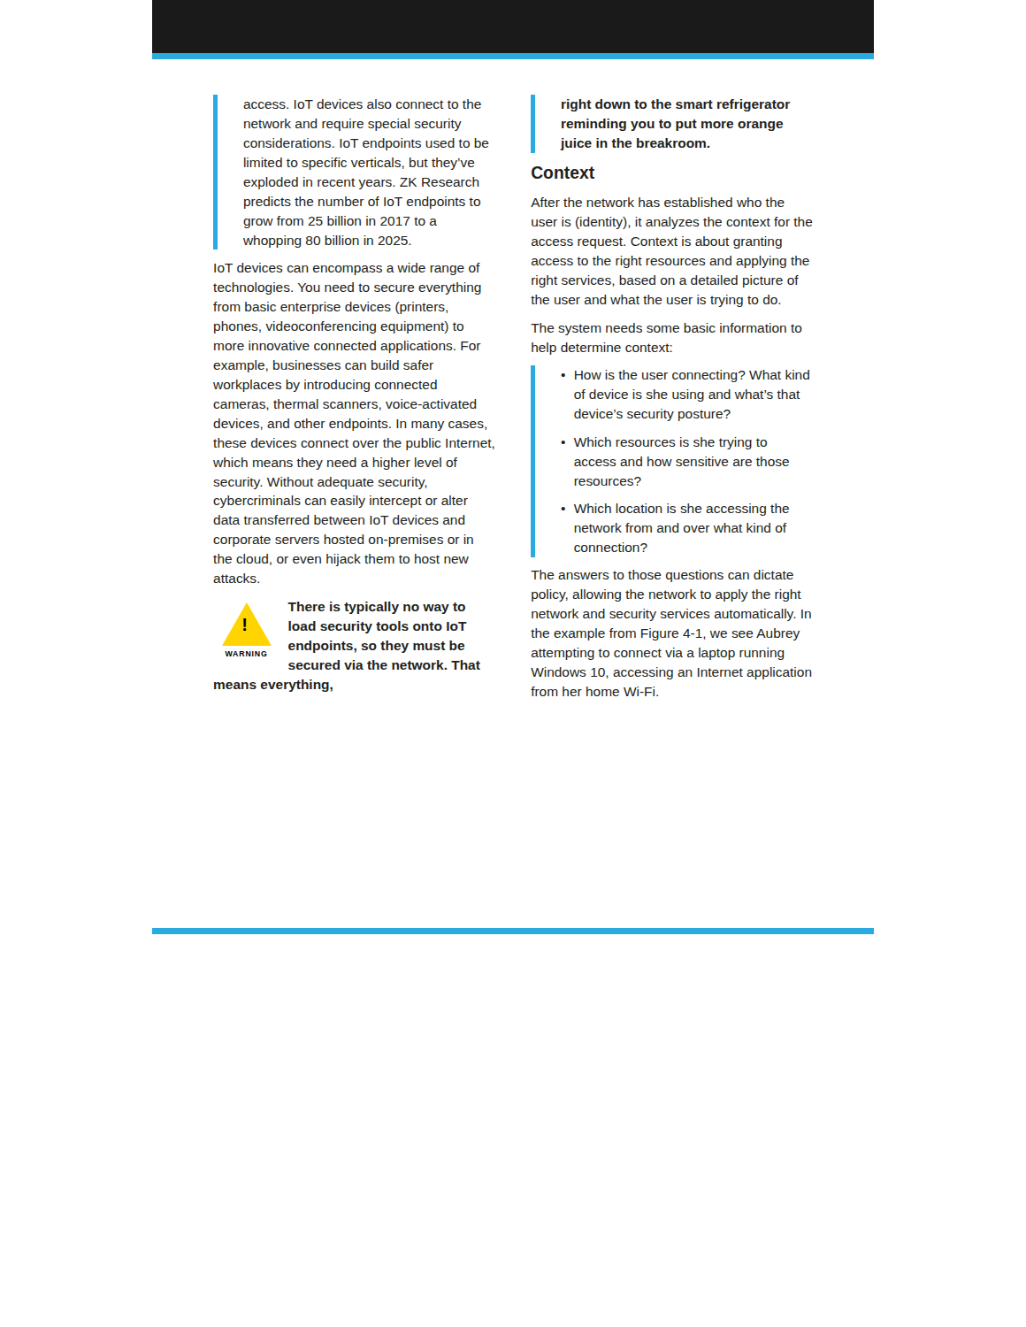access. IoT devices also connect to the network and require special security considerations. IoT endpoints used to be limited to specific verticals, but they’ve exploded in recent years. ZK Research predicts the number of IoT endpoints to grow from 25 billion in 2017 to a whopping 80 billion in 2025.
IoT devices can encompass a wide range of technologies. You need to secure everything from basic enterprise devices (printers, phones, videoconferencing equipment) to more innovative connected applications. For example, businesses can build safer workplaces by introducing connected cameras, thermal scanners, voice-activated devices, and other endpoints. In many cases, these devices connect over the public Internet, which means they need a higher level of security. Without adequate security, cybercriminals can easily intercept or alter data transferred between IoT devices and corporate servers hosted on-premises or in the cloud, or even hijack them to host new attacks.
WARNING
There is typically no way to load security tools onto IoT endpoints, so they must be secured via the network. That means everything,
right down to the smart refrigerator reminding you to put more orange juice in the breakroom.
Context
After the network has established who the user is (identity), it analyzes the context for the access request. Context is about granting access to the right resources and applying the right services, based on a detailed picture of the user and what the user is trying to do.
The system needs some basic information to help determine context:
How is the user connecting? What kind of device is she using and what’s that device’s security posture?
Which resources is she trying to access and how sensitive are those resources?
Which location is she accessing the network from and over what kind of connection?
The answers to those questions can dictate policy, allowing the network to apply the right network and security services automatically. In the example from Figure 4-1, we see Aubrey attempting to connect via a laptop running Windows 10, accessing an Internet application from her home Wi-Fi.